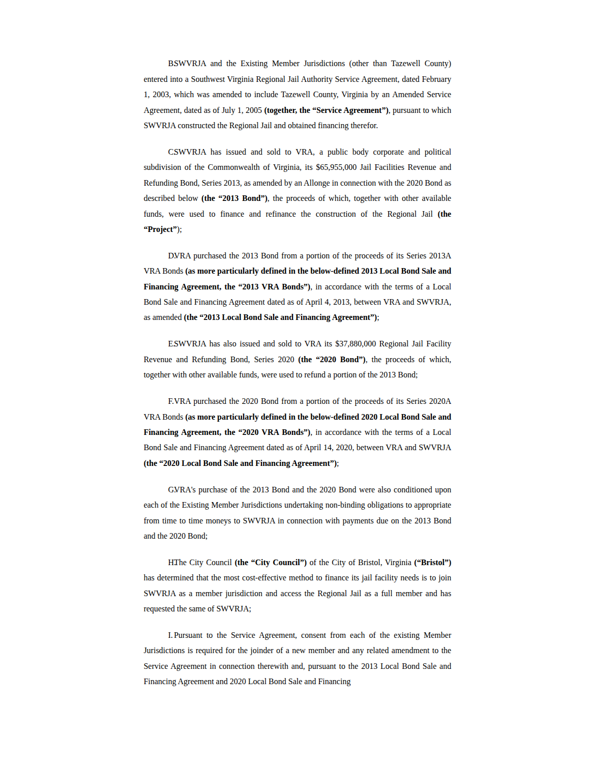B. SWVRJA and the Existing Member Jurisdictions (other than Tazewell County) entered into a Southwest Virginia Regional Jail Authority Service Agreement, dated February 1, 2003, which was amended to include Tazewell County, Virginia by an Amended Service Agreement, dated as of July 1, 2005 (together, the “Service Agreement”), pursuant to which SWVRJA constructed the Regional Jail and obtained financing therefor.
C. SWVRJA has issued and sold to VRA, a public body corporate and political subdivision of the Commonwealth of Virginia, its $65,955,000 Jail Facilities Revenue and Refunding Bond, Series 2013, as amended by an Allonge in connection with the 2020 Bond as described below (the “2013 Bond”), the proceeds of which, together with other available funds, were used to finance and refinance the construction of the Regional Jail (the “Project”);
D. VRA purchased the 2013 Bond from a portion of the proceeds of its Series 2013A VRA Bonds (as more particularly defined in the below-defined 2013 Local Bond Sale and Financing Agreement, the “2013 VRA Bonds”), in accordance with the terms of a Local Bond Sale and Financing Agreement dated as of April 4, 2013, between VRA and SWVRJA, as amended (the “2013 Local Bond Sale and Financing Agreement”);
E. SWVRJA has also issued and sold to VRA its $37,880,000 Regional Jail Facility Revenue and Refunding Bond, Series 2020 (the “2020 Bond”), the proceeds of which, together with other available funds, were used to refund a portion of the 2013 Bond;
F. VRA purchased the 2020 Bond from a portion of the proceeds of its Series 2020A VRA Bonds (as more particularly defined in the below-defined 2020 Local Bond Sale and Financing Agreement, the “2020 VRA Bonds”), in accordance with the terms of a Local Bond Sale and Financing Agreement dated as of April 14, 2020, between VRA and SWVRJA (the “2020 Local Bond Sale and Financing Agreement”);
G. VRA's purchase of the 2013 Bond and the 2020 Bond were also conditioned upon each of the Existing Member Jurisdictions undertaking non-binding obligations to appropriate from time to time moneys to SWVRJA in connection with payments due on the 2013 Bond and the 2020 Bond;
H. The City Council (the “City Council”) of the City of Bristol, Virginia (“Bristol”) has determined that the most cost-effective method to finance its jail facility needs is to join SWVRJA as a member jurisdiction and access the Regional Jail as a full member and has requested the same of SWVRJA;
I. Pursuant to the Service Agreement, consent from each of the existing Member Jurisdictions is required for the joinder of a new member and any related amendment to the Service Agreement in connection therewith and, pursuant to the 2013 Local Bond Sale and Financing Agreement and 2020 Local Bond Sale and Financing